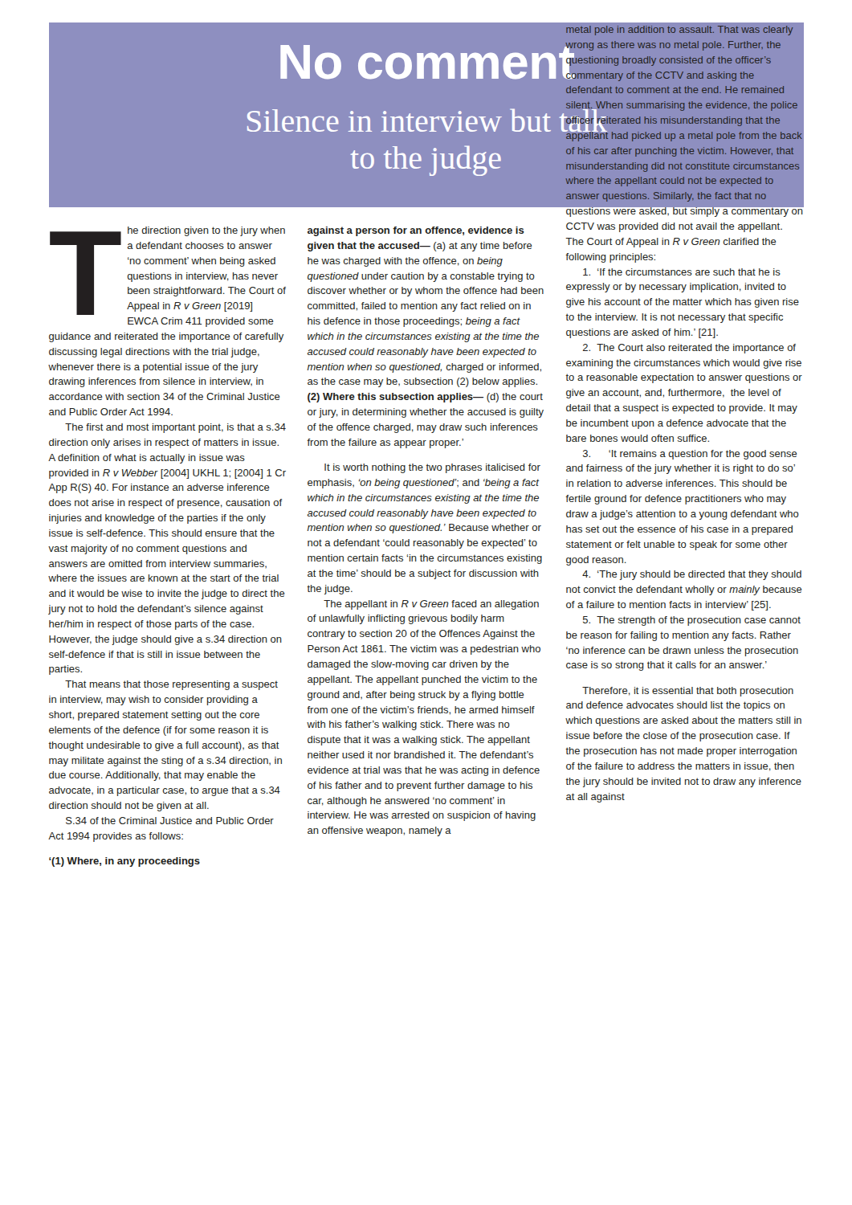No comment
Silence in interview but talk
to the judge
T
he direction given to the jury when a defendant chooses to answer ‘no comment’ when being asked questions in interview, has never been straightforward. The Court of Appeal in R v Green [2019] EWCA Crim 411 provided some guidance and reiterated the importance of carefully discussing legal directions with the trial judge, whenever there is a potential issue of the jury drawing inferences from silence in interview, in accordance with section 34 of the Criminal Justice and Public Order Act 1994.
The first and most important point, is that a s.34 direction only arises in respect of matters in issue. A definition of what is actually in issue was provided in R v Webber [2004] UKHL 1; [2004] 1 Cr App R(S) 40. For instance an adverse inference does not arise in respect of presence, causation of injuries and knowledge of the parties if the only issue is self-defence. This should ensure that the vast majority of no comment questions and answers are omitted from interview summaries, where the issues are known at the start of the trial and it would be wise to invite the judge to direct the jury not to hold the defendant’s silence against her/him in respect of those parts of the case. However, the judge should give a s.34 direction on self-defence if that is still in issue between the parties.
That means that those representing a suspect in interview, may wish to consider providing a short, prepared statement setting out the core elements of the defence (if for some reason it is thought undesirable to give a full account), as that may militate against the sting of a s.34 direction, in due course. Additionally, that may enable the advocate, in a particular case, to argue that a s.34 direction should not be given at all.
S.34 of the Criminal Justice and Public Order Act 1994 provides as follows:
‘(1) Where, in any proceedings
against a person for an offence, evidence is given that the accused— (a) at any time before he was charged with the offence, on being questioned under caution by a constable trying to discover whether or by whom the offence had been committed, failed to mention any fact relied on in his defence in those proceedings; being a fact which in the circumstances existing at the time the accused could reasonably have been expected to mention when so questioned, charged or informed, as the case may be, subsection (2) below applies.
(2) Where this subsection applies— (d) the court or jury, in determining whether the accused is guilty of the offence charged, may draw such inferences from the failure as appear proper.’
It is worth nothing the two phrases italicised for emphasis, ‘on being questioned’; and ‘being a fact which in the circumstances existing at the time the accused could reasonably have been expected to mention when so questioned.’ Because whether or not a defendant ‘could reasonably be expected’ to mention certain facts ‘in the circumstances existing at the time’ should be a subject for discussion with the judge.
The appellant in R v Green faced an allegation of unlawfully inflicting grievous bodily harm contrary to section 20 of the Offences Against the Person Act 1861. The victim was a pedestrian who damaged the slow-moving car driven by the appellant. The appellant punched the victim to the ground and, after being struck by a flying bottle from one of the victim’s friends, he armed himself with his father’s walking stick. There was no dispute that it was a walking stick. The appellant neither used it nor brandished it. The defendant’s evidence at trial was that he was acting in defence of his father and to prevent further damage to his car, although he answered ‘no comment’ in interview. He was arrested on suspicion of having an offensive weapon, namely a
metal pole in addition to assault. That was clearly wrong as there was no metal pole. Further, the questioning broadly consisted of the officer’s commentary of the CCTV and asking the defendant to comment at the end. He remained silent. When summarising the evidence, the police officer reiterated his misunderstanding that the appellant had picked up a metal pole from the back of his car after punching the victim. However, that misunderstanding did not constitute circumstances where the appellant could not be expected to answer questions. Similarly, the fact that no questions were asked, but simply a commentary on CCTV was provided did not avail the appellant. The Court of Appeal in R v Green clarified the following principles:
1. ‘If the circumstances are such that he is expressly or by necessary implication, invited to give his account of the matter which has given rise to the interview. It is not necessary that specific questions are asked of him.’ [21].
2. The Court also reiterated the importance of examining the circumstances which would give rise to a reasonable expectation to answer questions or give an account, and, furthermore, the level of detail that a suspect is expected to provide. It may be incumbent upon a defence advocate that the bare bones would often suffice.
3. ‘It remains a question for the good sense and fairness of the jury whether it is right to do so’ in relation to adverse inferences. This should be fertile ground for defence practitioners who may draw a judge’s attention to a young defendant who has set out the essence of his case in a prepared statement or felt unable to speak for some other good reason.
4. ‘The jury should be directed that they should not convict the defendant wholly or mainly because of a failure to mention facts in interview’ [25].
5. The strength of the prosecution case cannot be reason for failing to mention any facts. Rather ‘no inference can be drawn unless the prosecution case is so strong that it calls for an answer.’
Therefore, it is essential that both prosecution and defence advocates should list the topics on which questions are asked about the matters still in issue before the close of the prosecution case. If the prosecution has not made proper interrogation of the failure to address the matters in issue, then the jury should be invited not to draw any inference at all against